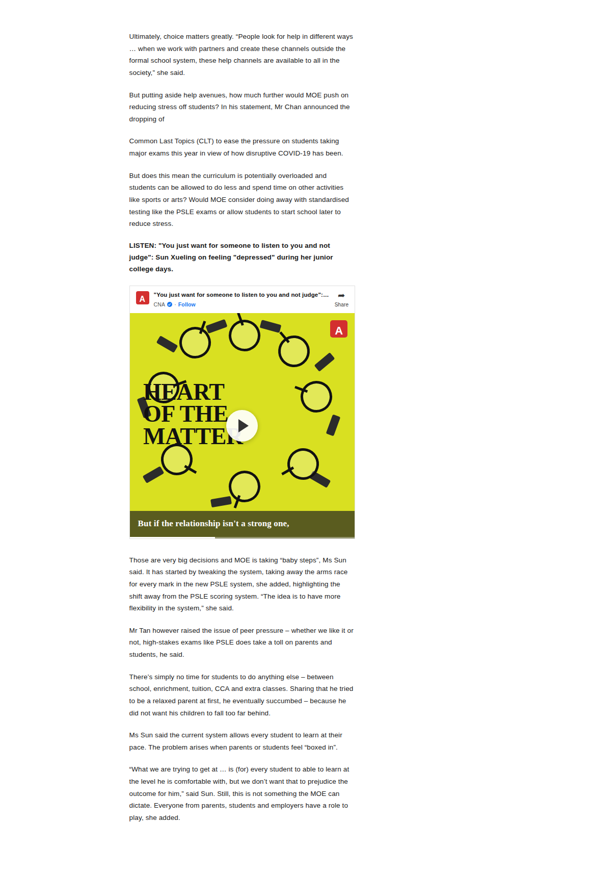Ultimately, choice matters greatly. “People look for help in different ways … when we work with partners and create these channels outside the formal school system, these help channels are available to all in the society,” she said.
But putting aside help avenues, how much further would MOE push on reducing stress off students? In his statement, Mr Chan announced the dropping of
Common Last Topics (CLT) to ease the pressure on students taking major exams this year in view of how disruptive COVID-19 has been.
But does this mean the curriculum is potentially overloaded and students can be allowed to do less and spend time on other activities like sports or arts? Would MOE consider doing away with standardised testing like the PSLE exams or allow students to start school later to reduce stress.
LISTEN: "You just want for someone to listen to you and not judge": Sun Xueling on feeling "depressed" during her junior college days.
"You just want for someone to listen to you and not judge": Sun Xuelin…
CNA · Follow
➦ Share
HEART OF THE MATTER
But if the relationship isn't a strong one,
Those are very big decisions and MOE is taking “baby steps”, Ms Sun said. It has started by tweaking the system, taking away the arms race for every mark in the new PSLE system, she added, highlighting the shift away from the PSLE scoring system. “The idea is to have more flexibility in the system,” she said.
Mr Tan however raised the issue of peer pressure – whether we like it or not, high-stakes exams like PSLE does take a toll on parents and students, he said.
There’s simply no time for students to do anything else – between school, enrichment, tuition, CCA and extra classes. Sharing that he tried to be a relaxed parent at first, he eventually succumbed – because he did not want his children to fall too far behind.
Ms Sun said the current system allows every student to learn at their pace. The problem arises when parents or students feel “boxed in”.
“What we are trying to get at … is (for) every student to able to learn at the level he is comfortable with, but we don’t want that to prejudice the outcome for him,” said Sun. Still, this is not something the MOE can dictate. Everyone from parents, students and employers have a role to play, she added.